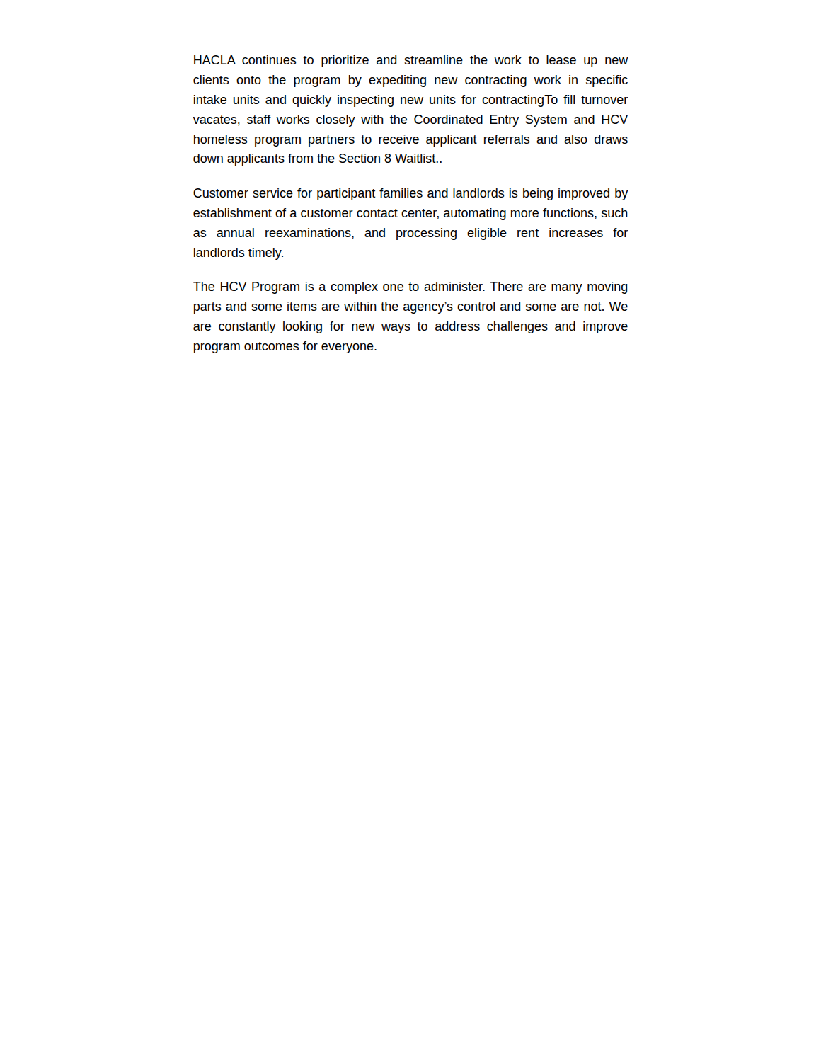HACLA continues to prioritize and streamline the work to lease up new clients onto the program by expediting new contracting work in specific intake units and quickly inspecting new units for contractingTo fill turnover vacates, staff works closely with the Coordinated Entry System and HCV homeless program partners to receive applicant referrals and also draws down applicants from the Section 8 Waitlist..
Customer service for participant families and landlords is being improved by establishment of a customer contact center, automating more functions, such as annual reexaminations, and processing eligible rent increases for landlords timely.
The HCV Program is a complex one to administer. There are many moving parts and some items are within the agency’s control and some are not. We are constantly looking for new ways to address challenges and improve program outcomes for everyone.